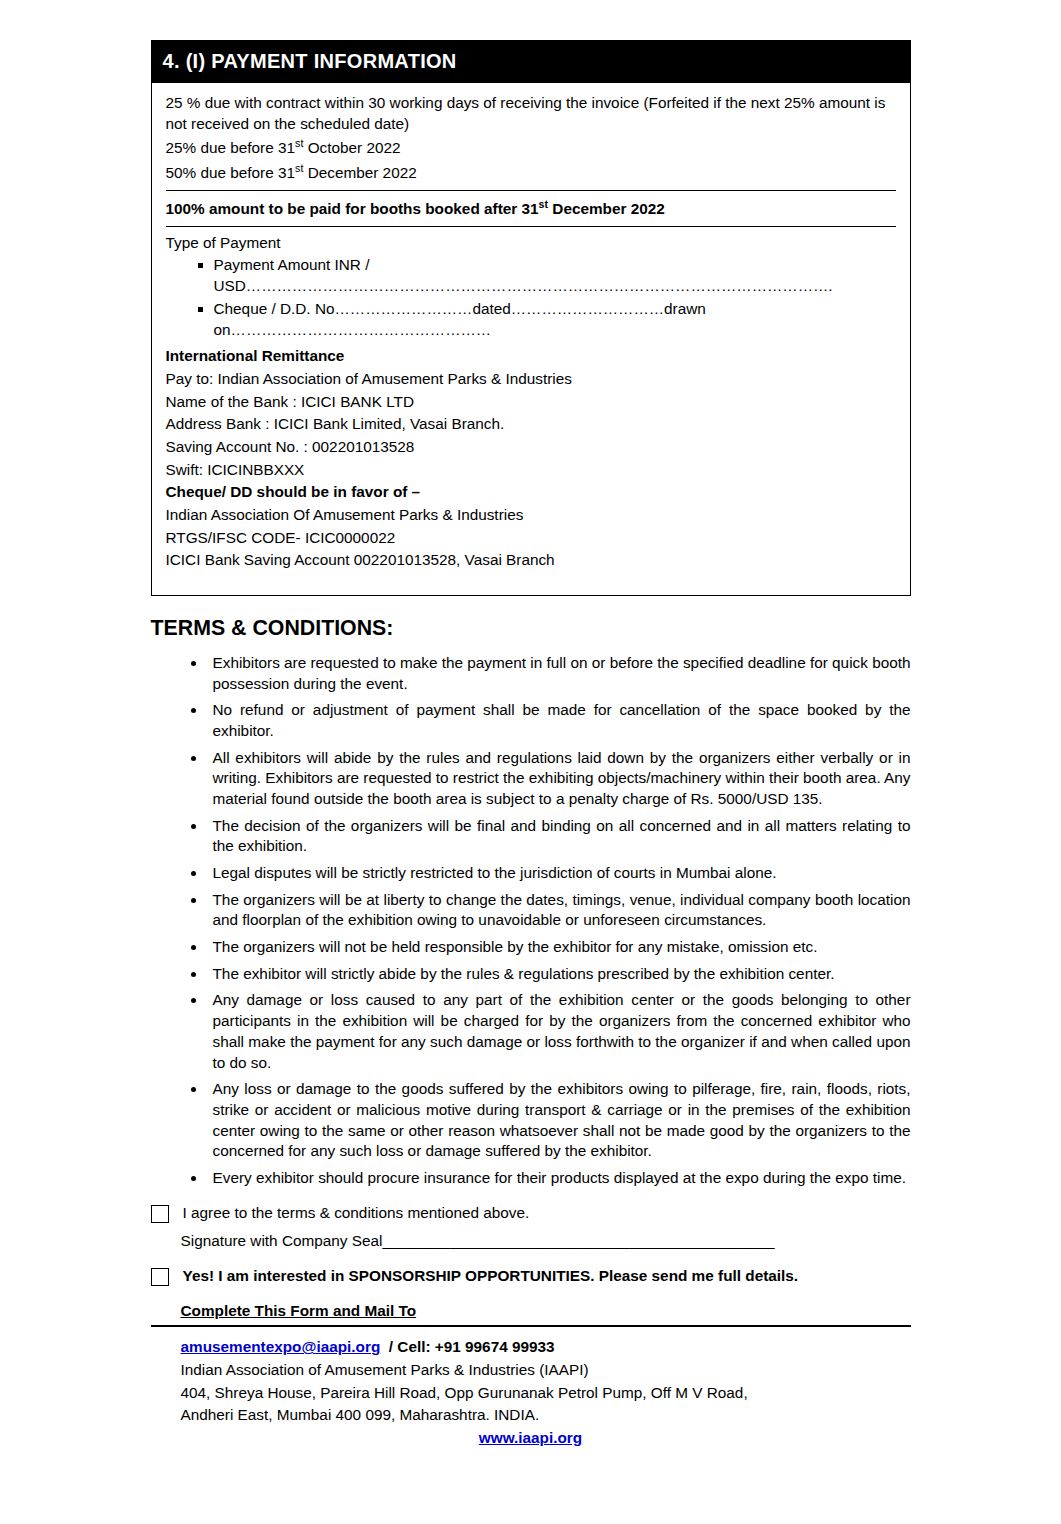4. (I) PAYMENT INFORMATION
25 % due with contract within 30 working days of receiving the invoice (Forfeited if the next 25% amount is not received on the scheduled date)
25% due before 31st October 2022
50% due before 31st December 2022
100% amount to be paid for booths booked after 31st December 2022
Type of Payment
Payment Amount INR / USD…………………………………………………………………………………………………….
Cheque / D.D. No………………………dated…………………………drawn on……………………………………………
International Remittance
Pay to: Indian Association of Amusement Parks & Industries
Name of the Bank : ICICI BANK LTD
Address Bank : ICICI Bank Limited, Vasai Branch.
Saving Account No. : 002201013528
Swift: ICICINBBXXX
Cheque/ DD should be in favor of –
Indian Association Of Amusement Parks & Industries
RTGS/IFSC CODE- ICIC0000022
ICICI Bank Saving Account 002201013528, Vasai Branch
TERMS & CONDITIONS:
Exhibitors are requested to make the payment in full on or before the specified deadline for quick booth possession during the event.
No refund or adjustment of payment shall be made for cancellation of the space booked by the exhibitor.
All exhibitors will abide by the rules and regulations laid down by the organizers either verbally or in writing. Exhibitors are requested to restrict the exhibiting objects/machinery within their booth area. Any material found outside the booth area is subject to a penalty charge of Rs. 5000/USD 135.
The decision of the organizers will be final and binding on all concerned and in all matters relating to the exhibition.
Legal disputes will be strictly restricted to the jurisdiction of courts in Mumbai alone.
The organizers will be at liberty to change the dates, timings, venue, individual company booth location and floorplan of the exhibition owing to unavoidable or unforeseen circumstances.
The organizers will not be held responsible by the exhibitor for any mistake, omission etc.
The exhibitor will strictly abide by the rules & regulations prescribed by the exhibition center.
Any damage or loss caused to any part of the exhibition center or the goods belonging to other participants in the exhibition will be charged for by the organizers from the concerned exhibitor who shall make the payment for any such damage or loss forthwith to the organizer if and when called upon to do so.
Any loss or damage to the goods suffered by the exhibitors owing to pilferage, fire, rain, floods, riots, strike or accident or malicious motive during transport & carriage or in the premises of the exhibition center owing to the same or other reason whatsoever shall not be made good by the organizers to the concerned for any such loss or damage suffered by the exhibitor.
Every exhibitor should procure insurance for their products displayed at the expo during the expo time.
I agree to the terms & conditions mentioned above.
Signature with Company Seal______________________________________________
Yes! I am interested in SPONSORSHIP OPPORTUNITIES. Please send me full details.
Complete This Form and Mail To
amusementexpo@iaapi.org / Cell: +91 99674 99933
Indian Association of Amusement Parks & Industries (IAAPI)
404, Shreya House, Pareira Hill Road, Opp Gurunanak Petrol Pump, Off M V Road,
Andheri East, Mumbai 400 099, Maharashtra. INDIA.
www.iaapi.org